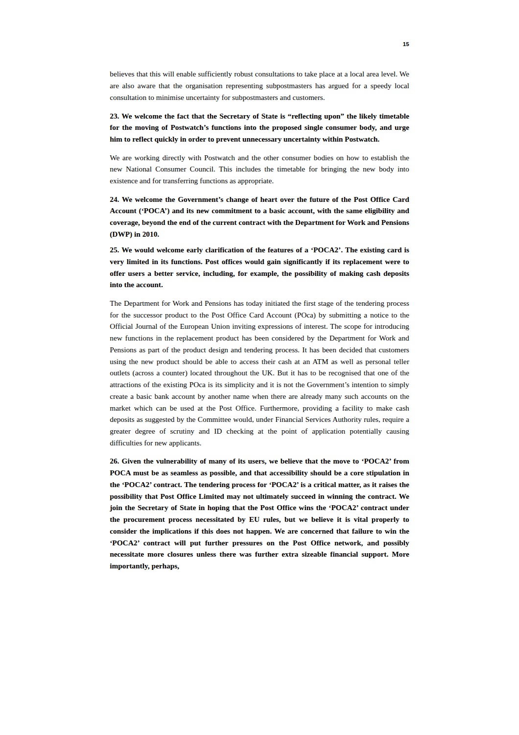15
believes that this will enable sufficiently robust consultations to take place at a local area level. We are also aware that the organisation representing subpostmasters has argued for a speedy local consultation to minimise uncertainty for subpostmasters and customers.
23. We welcome the fact that the Secretary of State is “reflecting upon” the likely timetable for the moving of Postwatch’s functions into the proposed single consumer body, and urge him to reflect quickly in order to prevent unnecessary uncertainty within Postwatch.
We are working directly with Postwatch and the other consumer bodies on how to establish the new National Consumer Council. This includes the timetable for bringing the new body into existence and for transferring functions as appropriate.
24. We welcome the Government’s change of heart over the future of the Post Office Card Account (‘POCA’) and its new commitment to a basic account, with the same eligibility and coverage, beyond the end of the current contract with the Department for Work and Pensions (DWP) in 2010.
25. We would welcome early clarification of the features of a ‘POCA2’. The existing card is very limited in its functions. Post offices would gain significantly if its replacement were to offer users a better service, including, for example, the possibility of making cash deposits into the account.
The Department for Work and Pensions has today initiated the first stage of the tendering process for the successor product to the Post Office Card Account (POca) by submitting a notice to the Official Journal of the European Union inviting expressions of interest. The scope for introducing new functions in the replacement product has been considered by the Department for Work and Pensions as part of the product design and tendering process. It has been decided that customers using the new product should be able to access their cash at an ATM as well as personal teller outlets (across a counter) located throughout the UK. But it has to be recognised that one of the attractions of the existing POca is its simplicity and it is not the Government’s intention to simply create a basic bank account by another name when there are already many such accounts on the market which can be used at the Post Office. Furthermore, providing a facility to make cash deposits as suggested by the Committee would, under Financial Services Authority rules, require a greater degree of scrutiny and ID checking at the point of application potentially causing difficulties for new applicants.
26. Given the vulnerability of many of its users, we believe that the move to ‘POCA2’ from POCA must be as seamless as possible, and that accessibility should be a core stipulation in the ‘POCA2’ contract. The tendering process for ‘POCA2’ is a critical matter, as it raises the possibility that Post Office Limited may not ultimately succeed in winning the contract. We join the Secretary of State in hoping that the Post Office wins the ‘POCA2’ contract under the procurement process necessitated by EU rules, but we believe it is vital properly to consider the implications if this does not happen. We are concerned that failure to win the ‘POCA2’ contract will put further pressures on the Post Office network, and possibly necessitate more closures unless there was further extra sizeable financial support. More importantly, perhaps,